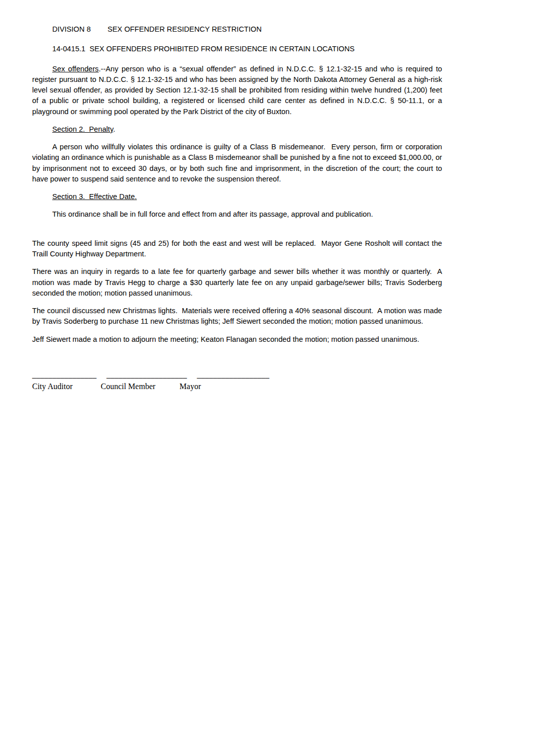DIVISION 8 SEX OFFENDER RESIDENCY RESTRICTION
14-0415.1 SEX OFFENDERS PROHIBITED FROM RESIDENCE IN CERTAIN LOCATIONS
Sex offenders.--Any person who is a “sexual offender” as defined in N.D.C.C. § 12.1-32-15 and who is required to register pursuant to N.D.C.C. § 12.1-32-15 and who has been assigned by the North Dakota Attorney General as a high-risk level sexual offender, as provided by Section 12.1-32-15 shall be prohibited from residing within twelve hundred (1,200) feet of a public or private school building, a registered or licensed child care center as defined in N.D.C.C. § 50-11.1, or a playground or swimming pool operated by the Park District of the city of Buxton.
Section 2. Penalty.
A person who willfully violates this ordinance is guilty of a Class B misdemeanor. Every person, firm or corporation violating an ordinance which is punishable as a Class B misdemeanor shall be punished by a fine not to exceed $1,000.00, or by imprisonment not to exceed 30 days, or by both such fine and imprisonment, in the discretion of the court; the court to have power to suspend said sentence and to revoke the suspension thereof.
Section 3. Effective Date.
This ordinance shall be in full force and effect from and after its passage, approval and publication.
The county speed limit signs (45 and 25) for both the east and west will be replaced. Mayor Gene Rosholt will contact the Traill County Highway Department.
There was an inquiry in regards to a late fee for quarterly garbage and sewer bills whether it was monthly or quarterly. A motion was made by Travis Hegg to charge a $30 quarterly late fee on any unpaid garbage/sewer bills; Travis Soderberg seconded the motion; motion passed unanimous.
The council discussed new Christmas lights. Materials were received offering a 40% seasonal discount. A motion was made by Travis Soderberg to purchase 11 new Christmas lights; Jeff Siewert seconded the motion; motion passed unanimous.
Jeff Siewert made a motion to adjourn the meeting; Keaton Flanagan seconded the motion; motion passed unanimous.
________________ ____________________ __________________
City Auditor Council Member Mayor